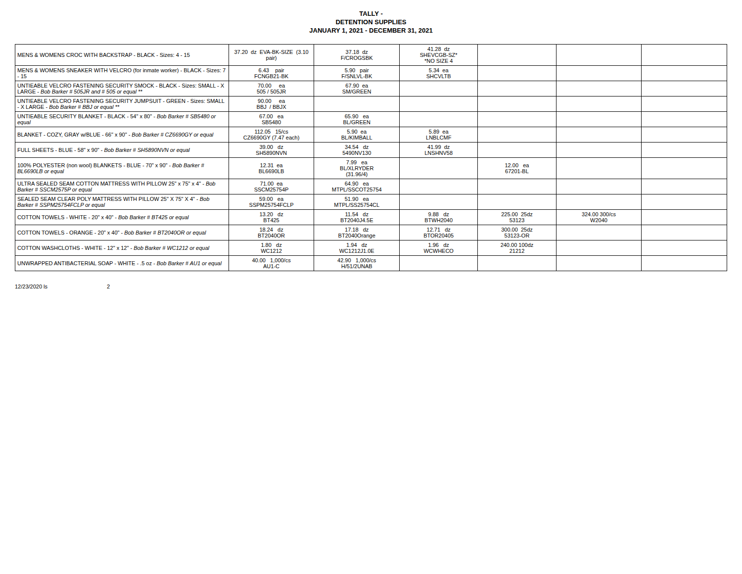TALLY -
DETENTION SUPPLIES
JANUARY 1, 2021 - DECEMBER 31, 2021
| MENS & WOMENS CROC WITH BACKSTRAP - BLACK - Sizes: 4 - 15 | 37.20 dz EVA-BK-SIZE (3.10 pair) | 37.18 dz F/CROGSBK | 41.28 dz SHEVCGB-SZ* *NO SIZE 4 | | | |
| MENS & WOMENS SNEAKER WITH VELCRO (for inmate worker) - BLACK - Sizes: 7 - 15 | 6.43 pair FCNGB21-BK | 5.90 pair F/SNLVL-BK | 5.34 ea SHCVLTB | | | |
| UNTIEABLE VELCRO FASTENING SECURITY SMOCK - BLACK - Sizes: SMALL - X LARGE - Bob Barker # 505JR and # 505 or equal ** | 70.00 ea 505 / 505JR | 67.90 ea SM/GREEN | | | | |
| UNTIEABLE VELCRO FASTENING SECURITY JUMPSUIT - GREEN - Sizes: SMALL - X LARGE - Bob Barker # BBJ or equal ** | 90.00 ea BBJ / BBJX | | | | | |
| UNTIEABLE SECURITY BLANKET - BLACK - 54" x 80" - Bob Barker # SB5480 or equal | 67.00 ea SB5480 | 65.90 ea BL/GREEN | | | | |
| BLANKET - COZY, GRAY w/BLUE - 66" x 90" - Bob Barker # CZ6690GY or equal | 112.05 15/cs CZ6690GY (7.47 each) | 5.90 ea BL/KIMBALL | 5.89 ea LNBLCMF | | | |
| FULL SHEETS - BLUE - 58" x 90" - Bob Barker # SH5890NVN or equal | 39.00 dz SH5890NVN | 34.54 dz 5490NV130 | 41.99 dz LNSHNV58 | | | |
| 100% POLYESTER (non wool) BLANKETS - BLUE - 70" x 90" - Bob Barker # BL6690LB or equal | 12.31 ea BL6690LB | 7.99 ea BL/XLRYDER (31.96/4) | | 12.00 ea 67201-BL | | |
| ULTRA SEALED SEAM COTTON MATTRESS WITH PILLOW 25" x 75" x 4" - Bob Barker # SSCM2575P or equal | 71.00 ea SSCM25754P | 64.90 ea MTPL/SSCOT25754 | | | | |
| SEALED SEAM CLEAR POLY MATTRESS WITH PILLOW 25" X 75" X 4" - Bob Barker # SSPM25754FCLP or equal | 59.00 ea SSPM25754FCLP | 51.90 ea MTPL/SS25754CL | | | | |
| COTTON TOWELS - WHITE - 20" x 40" - Bob Barker # BT425 or equal | 13.20 dz BT425 | 11.54 dz BT2040J4.5E | 9.88 dz BTWH2040 | 225.00 25dz 53123 | 324.00 300/cs W2040 | |
| COTTON TOWELS - ORANGE - 20" x 40" - Bob Barker # BT2040OR or equal | 18.24 dz BT2040OR | 17.18 dz BT2040Orange | 12.71 dz BTOR20405 | 300.00 25dz 53123-OR | | |
| COTTON WASHCLOTHS - WHITE - 12" x 12" - Bob Barker # WC1212 or equal | 1.80 dz WC1212 | 1.94 dz WC1212J1.0E | 1.96 dz WCWHECO | 240.00 100dz 21212 | | |
| UNWRAPPED ANTIBACTERIAL SOAP - WHITE - .5 oz - Bob Barker # AU1 or equal | 40.00 1,000/cs AU1-C | 42.90 1,000/cs H/51/2UNAB | | | | |
12/23/2020 ls 2